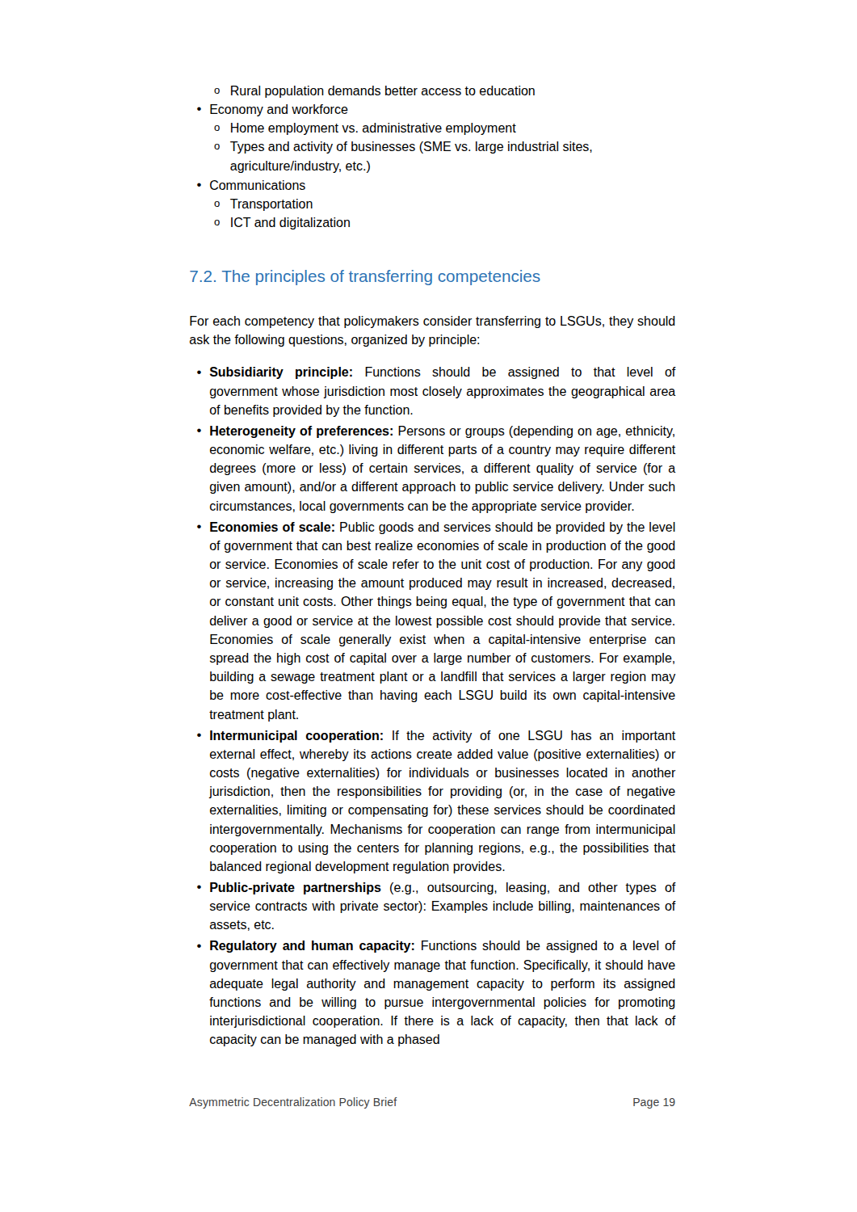Rural population demands better access to education
Economy and workforce
Home employment vs. administrative employment
Types and activity of businesses (SME vs. large industrial sites, agriculture/industry, etc.)
Communications
Transportation
ICT and digitalization
7.2. The principles of transferring competencies
For each competency that policymakers consider transferring to LSGUs, they should ask the following questions, organized by principle:
Subsidiarity principle: Functions should be assigned to that level of government whose jurisdiction most closely approximates the geographical area of benefits provided by the function.
Heterogeneity of preferences: Persons or groups (depending on age, ethnicity, economic welfare, etc.) living in different parts of a country may require different degrees (more or less) of certain services, a different quality of service (for a given amount), and/or a different approach to public service delivery. Under such circumstances, local governments can be the appropriate service provider.
Economies of scale: Public goods and services should be provided by the level of government that can best realize economies of scale in production of the good or service. Economies of scale refer to the unit cost of production. For any good or service, increasing the amount produced may result in increased, decreased, or constant unit costs. Other things being equal, the type of government that can deliver a good or service at the lowest possible cost should provide that service. Economies of scale generally exist when a capital-intensive enterprise can spread the high cost of capital over a large number of customers. For example, building a sewage treatment plant or a landfill that services a larger region may be more cost-effective than having each LSGU build its own capital-intensive treatment plant.
Intermunicipal cooperation: If the activity of one LSGU has an important external effect, whereby its actions create added value (positive externalities) or costs (negative externalities) for individuals or businesses located in another jurisdiction, then the responsibilities for providing (or, in the case of negative externalities, limiting or compensating for) these services should be coordinated intergovernmentally. Mechanisms for cooperation can range from intermunicipal cooperation to using the centers for planning regions, e.g., the possibilities that balanced regional development regulation provides.
Public-private partnerships (e.g., outsourcing, leasing, and other types of service contracts with private sector): Examples include billing, maintenances of assets, etc.
Regulatory and human capacity: Functions should be assigned to a level of government that can effectively manage that function. Specifically, it should have adequate legal authority and management capacity to perform its assigned functions and be willing to pursue intergovernmental policies for promoting interjurisdictional cooperation. If there is a lack of capacity, then that lack of capacity can be managed with a phased
Asymmetric Decentralization Policy Brief
Page 19